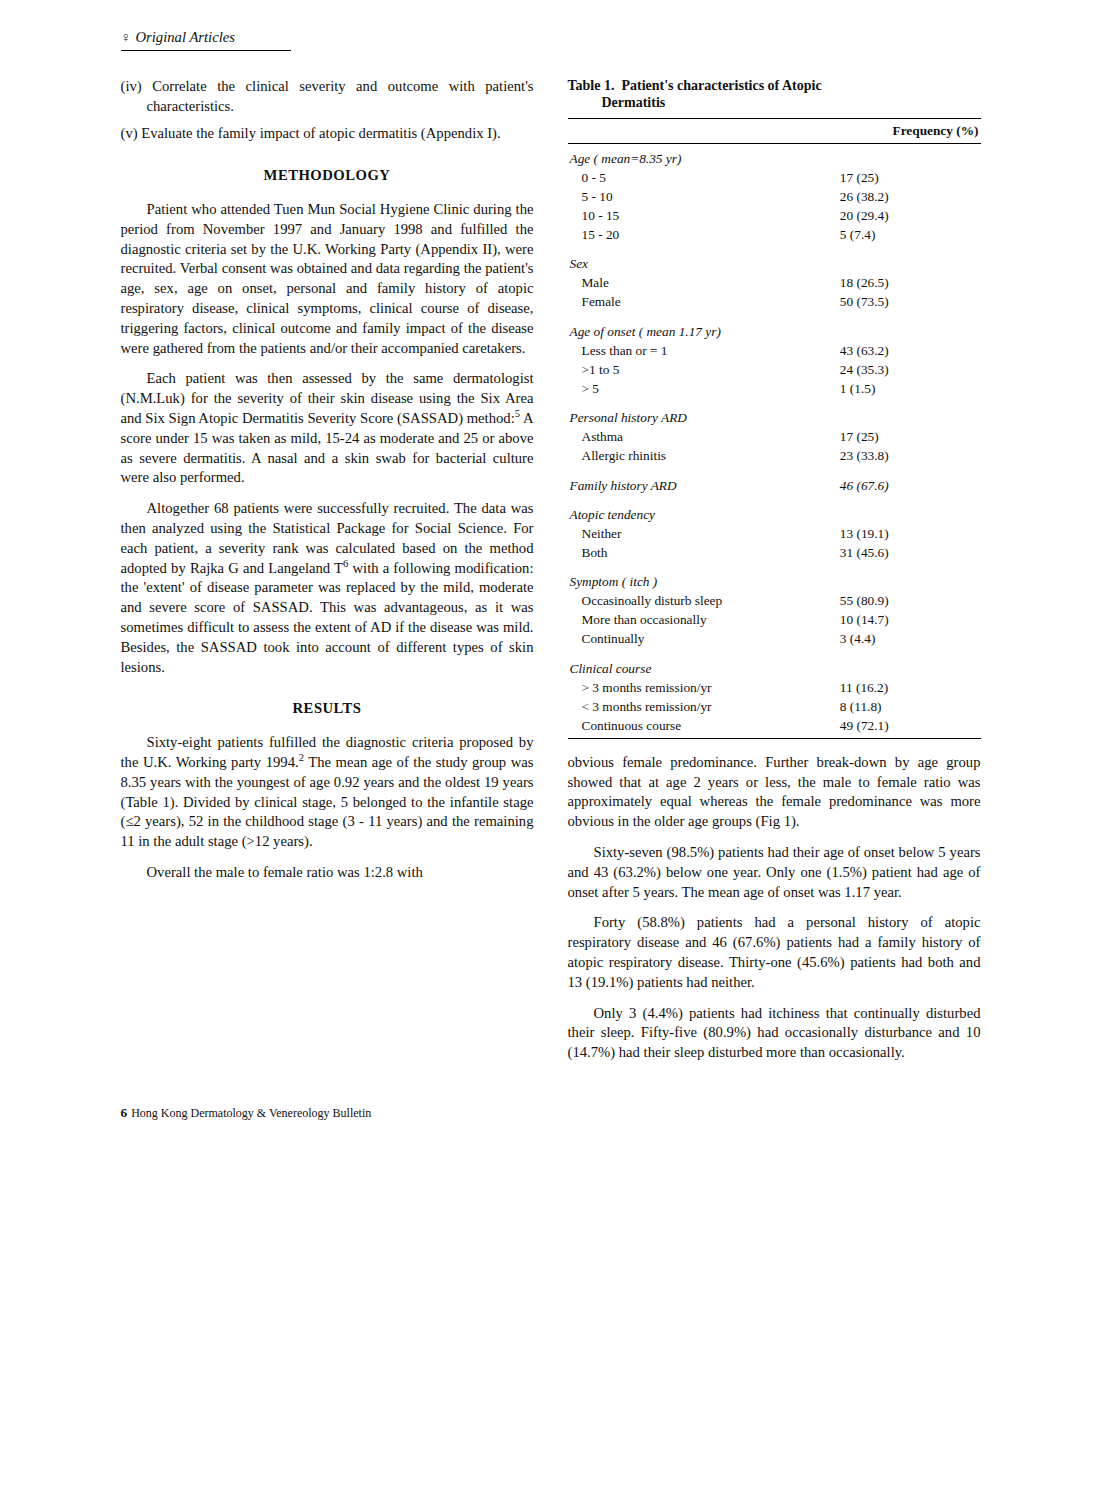♀Original Articles
(iv) Correlate the clinical severity and outcome with patient's characteristics.
(v) Evaluate the family impact of atopic dermatitis (Appendix I).
Methodology
Patient who attended Tuen Mun Social Hygiene Clinic during the period from November 1997 and January 1998 and fulfilled the diagnostic criteria set by the U.K. Working Party (Appendix II), were recruited. Verbal consent was obtained and data regarding the patient's age, sex, age on onset, personal and family history of atopic respiratory disease, clinical symptoms, clinical course of disease, triggering factors, clinical outcome and family impact of the disease were gathered from the patients and/or their accompanied caretakers.
Each patient was then assessed by the same dermatologist (N.M.Luk) for the severity of their skin disease using the Six Area and Six Sign Atopic Dermatitis Severity Score (SASSAD) method:5 A score under 15 was taken as mild, 15-24 as moderate and 25 or above as severe dermatitis. A nasal and a skin swab for bacterial culture were also performed.
Altogether 68 patients were successfully recruited. The data was then analyzed using the Statistical Package for Social Science. For each patient, a severity rank was calculated based on the method adopted by Rajka G and Langeland T6 with a following modification: the 'extent' of disease parameter was replaced by the mild, moderate and severe score of SASSAD. This was advantageous, as it was sometimes difficult to assess the extent of AD if the disease was mild. Besides, the SASSAD took into account of different types of skin lesions.
Results
Sixty-eight patients fulfilled the diagnostic criteria proposed by the U.K. Working party 1994.2 The mean age of the study group was 8.35 years with the youngest of age 0.92 years and the oldest 19 years (Table 1). Divided by clinical stage, 5 belonged to the infantile stage (≤2 years), 52 in the childhood stage (3 - 11 years) and the remaining 11 in the adult stage (>12 years).
Overall the male to female ratio was 1:2.8 with
Table 1. Patient's characteristics of Atopic Dermatitis
| | Frequency (%) |
| --- | --- |
| Age ( mean=8.35 yr) |
| 0 - 5 | 17 (25) |
| 5 - 10 | 26 (38.2) |
| 10 - 15 | 20 (29.4) |
| 15 - 20 | 5 (7.4) |
| Sex |
| Male | 18 (26.5) |
| Female | 50 (73.5) |
| Age of onset ( mean 1.17 yr) |
| Less than or = 1 | 43 (63.2) |
| >1 to 5 | 24 (35.3) |
| > 5 | 1 (1.5) |
| Personal history ARD |
| Asthma | 17 (25) |
| Allergic rhinitis | 23 (33.8) |
| Family history ARD | 46 (67.6) |
| Atopic tendency |
| Neither | 13 (19.1) |
| Both | 31 (45.6) |
| Symptom ( itch ) |
| Occasinoally disturb sleep | 55 (80.9) |
| More than occasionally | 10 (14.7) |
| Continually | 3 (4.4) |
| Clinical course |
| > 3 months remission/yr | 11 (16.2) |
| < 3 months remission/yr | 8 (11.8) |
| Continuous course | 49 (72.1) |
obvious female predominance. Further break-down by age group showed that at age 2 years or less, the male to female ratio was approximately equal whereas the female predominance was more obvious in the older age groups (Fig 1).
Sixty-seven (98.5%) patients had their age of onset below 5 years and 43 (63.2%) below one year. Only one (1.5%) patient had age of onset after 5 years. The mean age of onset was 1.17 year.
Forty (58.8%) patients had a personal history of atopic respiratory disease and 46 (67.6%) patients had a family history of atopic respiratory disease. Thirty-one (45.6%) patients had both and 13 (19.1%) patients had neither.
Only 3 (4.4%) patients had itchiness that continually disturbed their sleep. Fifty-five (80.9%) had occasionally disturbance and 10 (14.7%) had their sleep disturbed more than occasionally.
6 Hong Kong Dermatology & Venereology Bulletin